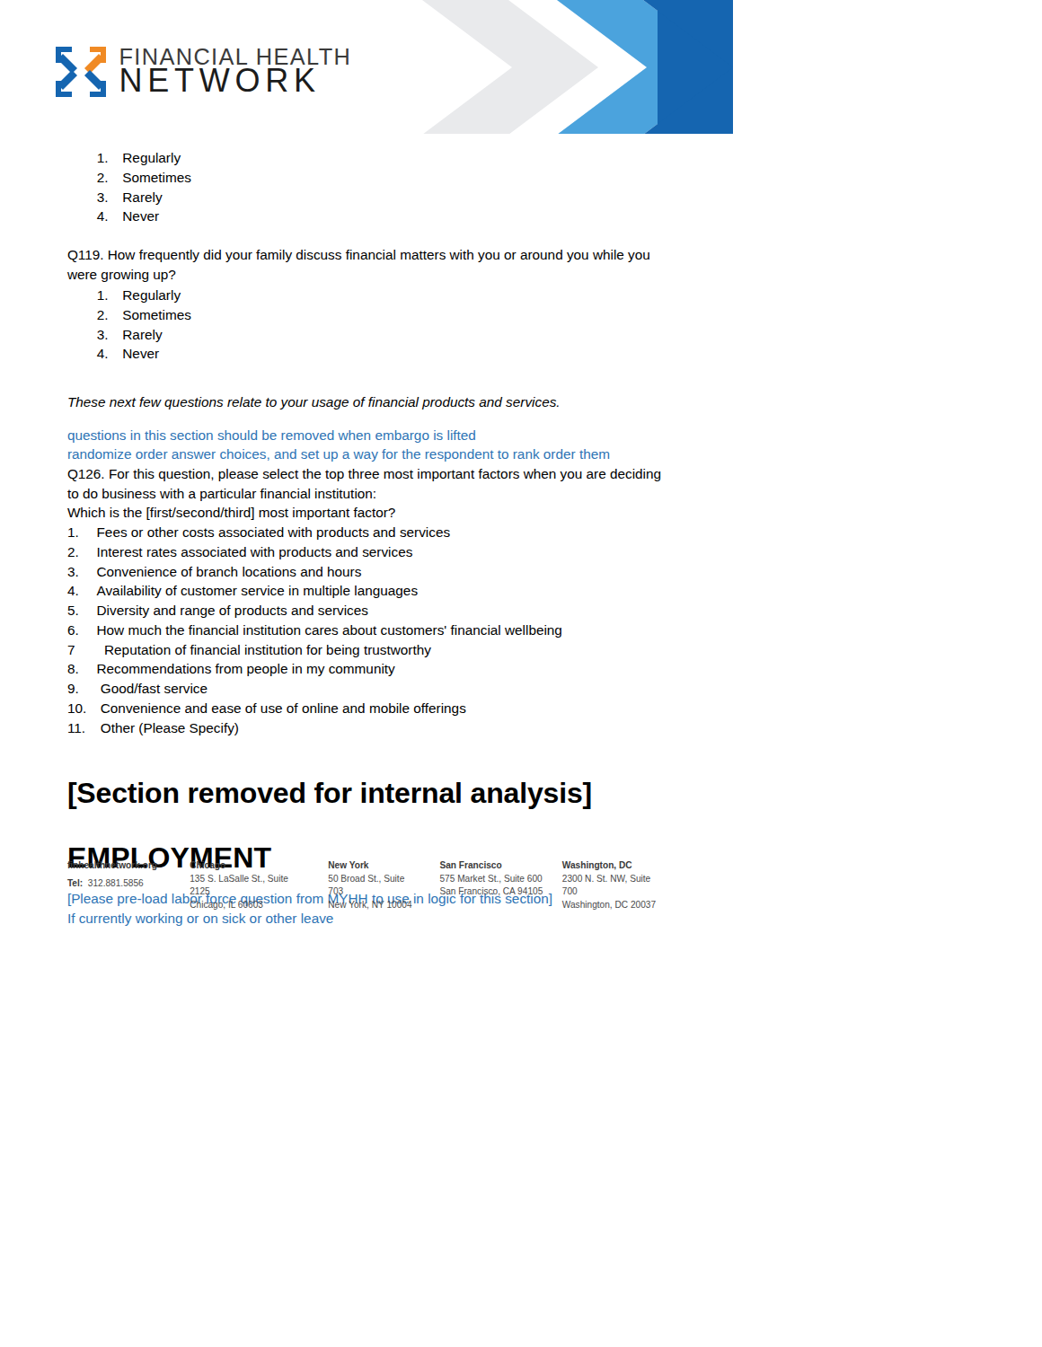FINANCIAL HEALTH
NETWORK
Regularly
Sometimes
Rarely
Never
Q119. How frequently did your family discuss financial matters with you or around you while you were growing up?
Regularly
Sometimes
Rarely
Never
These next few questions relate to your usage of financial products and services.
questions in this section should be removed when embargo is lifted
randomize order answer choices, and set up a way for the respondent to rank order them
Q126. For this question, please select the top three most important factors when you are deciding to do business with a particular financial institution:
Which is the [first/second/third] most important factor?
1. Fees or other costs associated with products and services
2. Interest rates associated with products and services
3. Convenience of branch locations and hours
4. Availability of customer service in multiple languages
5. Diversity and range of products and services
6. How much the financial institution cares about customers' financial wellbeing
7 Reputation of financial institution for being trustworthy
8. Recommendations from people in my community
9. Good/fast service
10. Convenience and ease of use of online and mobile offerings
11. Other (Please Specify)
[Section removed for internal analysis]
EMPLOYMENT
[Please pre-load labor force question from MYHH to use in logic for this section]
If currently working or on sick or other leave
finhealthnetwork.org
Tel: 312.881.5856
Chicago
135 S. LaSalle St., Suite 2125
Chicago, IL 60603
New York
50 Broad St., Suite 703
New York, NY 10004
San Francisco
575 Market St., Suite 600
San Francisco, CA 94105
Washington, DC
2300 N. St. NW, Suite 700
Washington, DC 20037